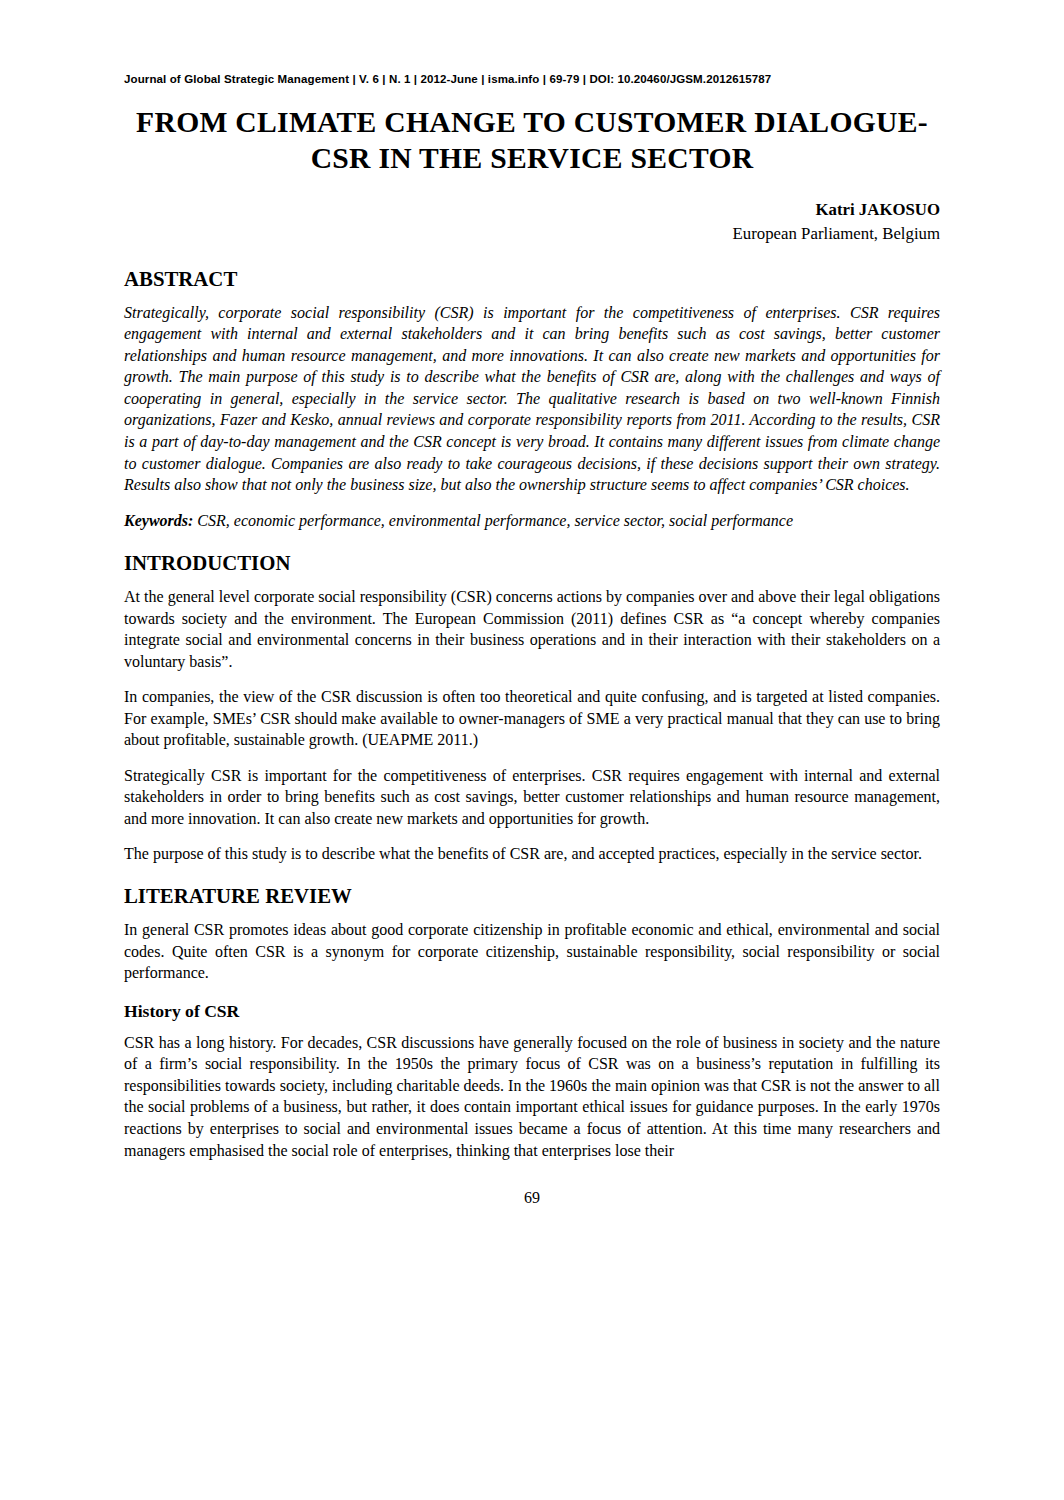Journal of Global Strategic Management | V. 6 | N. 1 | 2012-June | isma.info | 69-79 | DOI: 10.20460/JGSM.2012615787
FROM CLIMATE CHANGE TO CUSTOMER DIALOGUE-CSR IN THE SERVICE SECTOR
Katri JAKOSUO
European Parliament, Belgium
ABSTRACT
Strategically, corporate social responsibility (CSR) is important for the competitiveness of enterprises. CSR requires engagement with internal and external stakeholders and it can bring benefits such as cost savings, better customer relationships and human resource management, and more innovations. It can also create new markets and opportunities for growth. The main purpose of this study is to describe what the benefits of CSR are, along with the challenges and ways of cooperating in general, especially in the service sector. The qualitative research is based on two well-known Finnish organizations, Fazer and Kesko, annual reviews and corporate responsibility reports from 2011. According to the results, CSR is a part of day-to-day management and the CSR concept is very broad. It contains many different issues from climate change to customer dialogue. Companies are also ready to take courageous decisions, if these decisions support their own strategy. Results also show that not only the business size, but also the ownership structure seems to affect companies’ CSR choices.
Keywords: CSR, economic performance, environmental performance, service sector, social performance
INTRODUCTION
At the general level corporate social responsibility (CSR) concerns actions by companies over and above their legal obligations towards society and the environment. The European Commission (2011) defines CSR as “a concept whereby companies integrate social and environmental concerns in their business operations and in their interaction with their stakeholders on a voluntary basis”.
In companies, the view of the CSR discussion is often too theoretical and quite confusing, and is targeted at listed companies. For example, SMEs’ CSR should make available to owner-managers of SME a very practical manual that they can use to bring about profitable, sustainable growth. (UEAPME 2011.)
Strategically CSR is important for the competitiveness of enterprises. CSR requires engagement with internal and external stakeholders in order to bring benefits such as cost savings, better customer relationships and human resource management, and more innovation. It can also create new markets and opportunities for growth.
The purpose of this study is to describe what the benefits of CSR are, and accepted practices, especially in the service sector.
LITERATURE REVIEW
In general CSR promotes ideas about good corporate citizenship in profitable economic and ethical, environmental and social codes. Quite often CSR is a synonym for corporate citizenship, sustainable responsibility, social responsibility or social performance.
History of CSR
CSR has a long history. For decades, CSR discussions have generally focused on the role of business in society and the nature of a firm’s social responsibility. In the 1950s the primary focus of CSR was on a business’s reputation in fulfilling its responsibilities towards society, including charitable deeds. In the 1960s the main opinion was that CSR is not the answer to all the social problems of a business, but rather, it does contain important ethical issues for guidance purposes. In the early 1970s reactions by enterprises to social and environmental issues became a focus of attention. At this time many researchers and managers emphasised the social role of enterprises, thinking that enterprises lose their
69